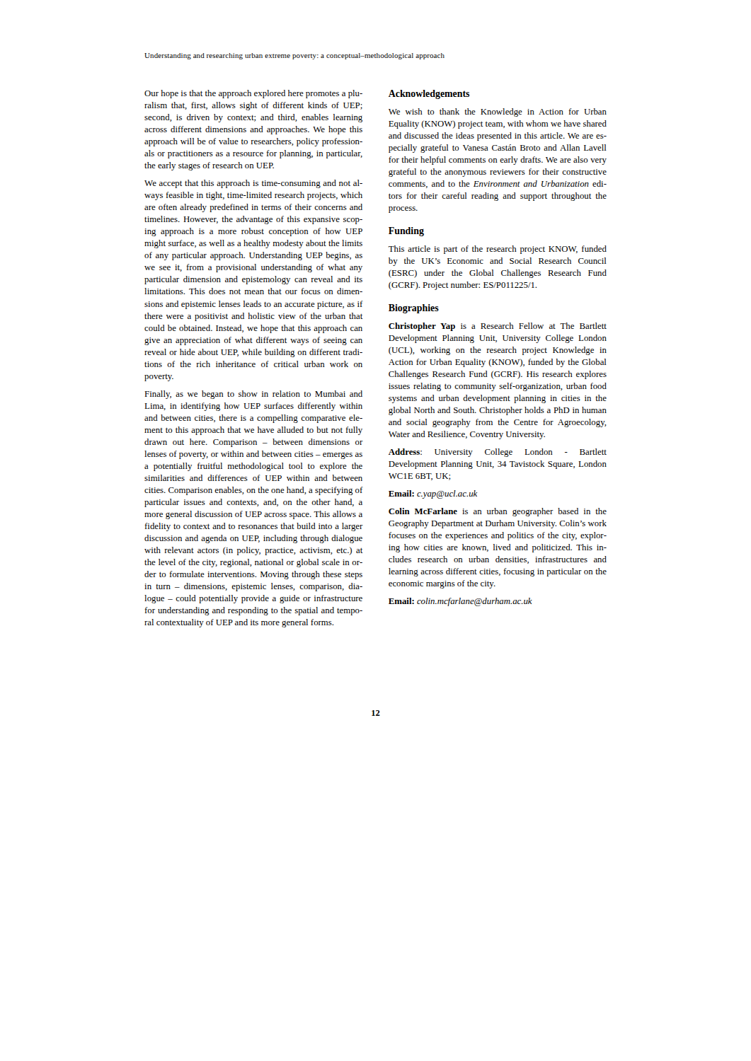Understanding and researching urban extreme poverty: a conceptual–methodological approach
Our hope is that the approach explored here promotes a pluralism that, first, allows sight of different kinds of UEP; second, is driven by context; and third, enables learning across different dimensions and approaches. We hope this approach will be of value to researchers, policy professionals or practitioners as a resource for planning, in particular, the early stages of research on UEP.
We accept that this approach is time-consuming and not always feasible in tight, time-limited research projects, which are often already predefined in terms of their concerns and timelines. However, the advantage of this expansive scoping approach is a more robust conception of how UEP might surface, as well as a healthy modesty about the limits of any particular approach. Understanding UEP begins, as we see it, from a provisional understanding of what any particular dimension and epistemology can reveal and its limitations. This does not mean that our focus on dimensions and epistemic lenses leads to an accurate picture, as if there were a positivist and holistic view of the urban that could be obtained. Instead, we hope that this approach can give an appreciation of what different ways of seeing can reveal or hide about UEP, while building on different traditions of the rich inheritance of critical urban work on poverty.
Finally, as we began to show in relation to Mumbai and Lima, in identifying how UEP surfaces differently within and between cities, there is a compelling comparative element to this approach that we have alluded to but not fully drawn out here. Comparison – between dimensions or lenses of poverty, or within and between cities – emerges as a potentially fruitful methodological tool to explore the similarities and differences of UEP within and between cities. Comparison enables, on the one hand, a specifying of particular issues and contexts, and, on the other hand, a more general discussion of UEP across space. This allows a fidelity to context and to resonances that build into a larger discussion and agenda on UEP, including through dialogue with relevant actors (in policy, practice, activism, etc.) at the level of the city, regional, national or global scale in order to formulate interventions. Moving through these steps in turn – dimensions, epistemic lenses, comparison, dialogue – could potentially provide a guide or infrastructure for understanding and responding to the spatial and temporal contextuality of UEP and its more general forms.
Acknowledgements
We wish to thank the Knowledge in Action for Urban Equality (KNOW) project team, with whom we have shared and discussed the ideas presented in this article. We are especially grateful to Vanesa Castán Broto and Allan Lavell for their helpful comments on early drafts. We are also very grateful to the anonymous reviewers for their constructive comments, and to the Environment and Urbanization editors for their careful reading and support throughout the process.
Funding
This article is part of the research project KNOW, funded by the UK’s Economic and Social Research Council (ESRC) under the Global Challenges Research Fund (GCRF). Project number: ES/P011225/1.
Biographies
Christopher Yap is a Research Fellow at The Bartlett Development Planning Unit, University College London (UCL), working on the research project Knowledge in Action for Urban Equality (KNOW), funded by the Global Challenges Research Fund (GCRF). His research explores issues relating to community self-organization, urban food systems and urban development planning in cities in the global North and South. Christopher holds a PhD in human and social geography from the Centre for Agroecology, Water and Resilience, Coventry University.
Address: University College London - Bartlett Development Planning Unit, 34 Tavistock Square, London WC1E 6BT, UK;
Email: c.yap@ucl.ac.uk
Colin McFarlane is an urban geographer based in the Geography Department at Durham University. Colin’s work focuses on the experiences and politics of the city, exploring how cities are known, lived and politicized. This includes research on urban densities, infrastructures and learning across different cities, focusing in particular on the economic margins of the city.
Email: colin.mcfarlane@durham.ac.uk
12